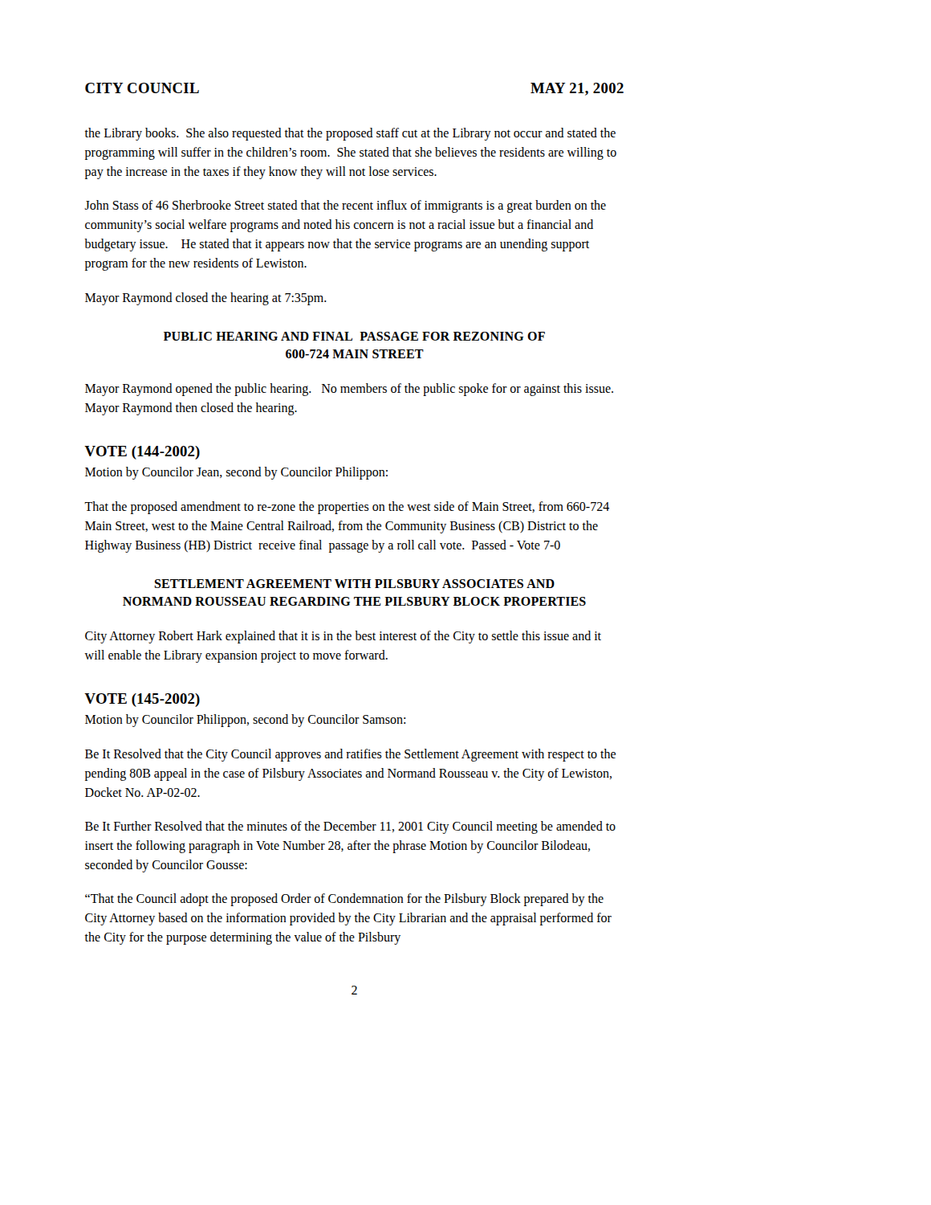CITY COUNCIL MAY 21, 2002
the Library books. She also requested that the proposed staff cut at the Library not occur and stated the programming will suffer in the children’s room. She stated that she believes the residents are willing to pay the increase in the taxes if they know they will not lose services.
John Stass of 46 Sherbrooke Street stated that the recent influx of immigrants is a great burden on the community’s social welfare programs and noted his concern is not a racial issue but a financial and budgetary issue. He stated that it appears now that the service programs are an unending support program for the new residents of Lewiston.
Mayor Raymond closed the hearing at 7:35pm.
Public Hearing and Final Passage for Rezoning of
600-724 Main Street
Mayor Raymond opened the public hearing. No members of the public spoke for or against this issue. Mayor Raymond then closed the hearing.
VOTE (144-2002)
Motion by Councilor Jean, second by Councilor Philippon:
That the proposed amendment to re-zone the properties on the west side of Main Street, from 660-724 Main Street, west to the Maine Central Railroad, from the Community Business (CB) District to the Highway Business (HB) District receive final passage by a roll call vote. Passed - Vote 7-0
Settlement Agreement with Pilsbury Associates and
Normand Rousseau Regarding the Pilsbury Block Properties
City Attorney Robert Hark explained that it is in the best interest of the City to settle this issue and it will enable the Library expansion project to move forward.
VOTE (145-2002)
Motion by Councilor Philippon, second by Councilor Samson:
Be It Resolved that the City Council approves and ratifies the Settlement Agreement with respect to the pending 80B appeal in the case of Pilsbury Associates and Normand Rousseau v. the City of Lewiston, Docket No. AP-02-02.
Be It Further Resolved that the minutes of the December 11, 2001 City Council meeting be amended to insert the following paragraph in Vote Number 28, after the phrase Motion by Councilor Bilodeau, seconded by Councilor Gousse:
“That the Council adopt the proposed Order of Condemnation for the Pilsbury Block prepared by the City Attorney based on the information provided by the City Librarian and the appraisal performed for the City for the purpose determining the value of the Pilsbury
2